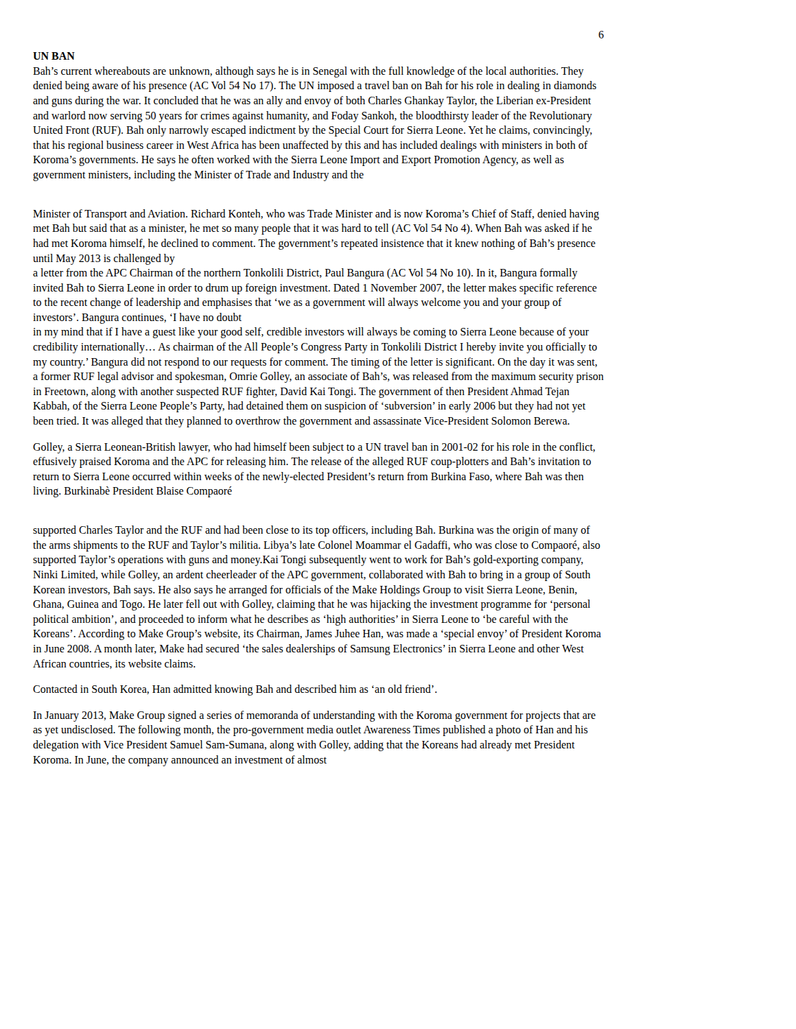6
UN BAN
Bah’s current whereabouts are unknown, although says he is in Senegal with the full knowledge of the local authorities. They denied being aware of his presence (AC Vol 54 No 17). The UN imposed a travel ban on Bah for his role in dealing in diamonds and guns during the war. It concluded that he was an ally and envoy of both Charles Ghankay Taylor, the Liberian ex-President and warlord now serving 50 years for crimes against humanity, and Foday Sankoh, the bloodthirsty leader of the Revolutionary United Front (RUF). Bah only narrowly escaped indictment by the Special Court for Sierra Leone. Yet he claims, convincingly, that his regional business career in West Africa has been unaffected by this and has included dealings with ministers in both of Koroma’s governments. He says he often worked with the Sierra Leone Import and Export Promotion Agency, as well as government ministers, including the Minister of Trade and Industry and the
Minister of Transport and Aviation. Richard Konteh, who was Trade Minister and is now Koroma’s Chief of Staff, denied having met Bah but said that as a minister, he met so many people that it was hard to tell (AC Vol 54 No 4). When Bah was asked if he had met Koroma himself, he declined to comment. The government’s repeated insistence that it knew nothing of Bah’s presence until May 2013 is challenged by
a letter from the APC Chairman of the northern Tonkolili District, Paul Bangura (AC Vol 54 No 10). In it, Bangura formally invited Bah to Sierra Leone in order to drum up foreign investment. Dated 1 November 2007, the letter makes specific reference to the recent change of leadership and emphasises that ‘we as a government will always welcome you and your group of investors’. Bangura continues, ‘I have no doubt
in my mind that if I have a guest like your good self, credible investors will always be coming to Sierra Leone because of your credibility internationally… As chairman of the All People’s Congress Party in Tonkolili District I hereby invite you officially to my country.’ Bangura did not respond to our requests for comment. The timing of the letter is significant. On the day it was sent, a former RUF legal advisor and spokesman, Omrie Golley, an associate of Bah’s, was released from the maximum security prison in Freetown, along with another suspected RUF fighter, David Kai Tongi. The government of then President Ahmad Tejan Kabbah, of the Sierra Leone People’s Party, had detained them on suspicion of ‘subversion’ in early 2006 but they had not yet been tried. It was alleged that they planned to overthrow the government and assassinate Vice-President Solomon Berewa.
Golley, a Sierra Leonean-British lawyer, who had himself been subject to a UN travel ban in 2001-02 for his role in the conflict, effusively praised Koroma and the APC for releasing him. The release of the alleged RUF coup-plotters and Bah’s invitation to return to Sierra Leone occurred within weeks of the newly-elected President’s return from Burkina Faso, where Bah was then living. Burkinabè President Blaise Compaoré
supported Charles Taylor and the RUF and had been close to its top officers, including Bah. Burkina was the origin of many of the arms shipments to the RUF and Taylor’s militia. Libya’s late Colonel Moammar el Gadaffi, who was close to Compaoré, also supported Taylor’s operations with guns and money.Kai Tongi subsequently went to work for Bah’s gold-exporting company, Ninki Limited, while Golley, an ardent cheerleader of the APC government, collaborated with Bah to bring in a group of South Korean investors, Bah says. He also says he arranged for officials of the Make Holdings Group to visit Sierra Leone, Benin, Ghana, Guinea and Togo. He later fell out with Golley, claiming that he was hijacking the investment programme for ‘personal political ambition’, and proceeded to inform what he describes as ‘high authorities’ in Sierra Leone to ‘be careful with the Koreans’. According to Make Group’s website, its Chairman, James Juhee Han, was made a ‘special envoy’ of President Koroma in June 2008. A month later, Make had secured ‘the sales dealerships of Samsung Electronics’ in Sierra Leone and other West African countries, its website claims.
Contacted in South Korea, Han admitted knowing Bah and described him as ‘an old friend’.
In January 2013, Make Group signed a series of memoranda of understanding with the Koroma government for projects that are as yet undisclosed. The following month, the pro-government media outlet Awareness Times published a photo of Han and his delegation with Vice President Samuel Sam-Sumana, along with Golley, adding that the Koreans had already met President Koroma. In June, the company announced an investment of almost